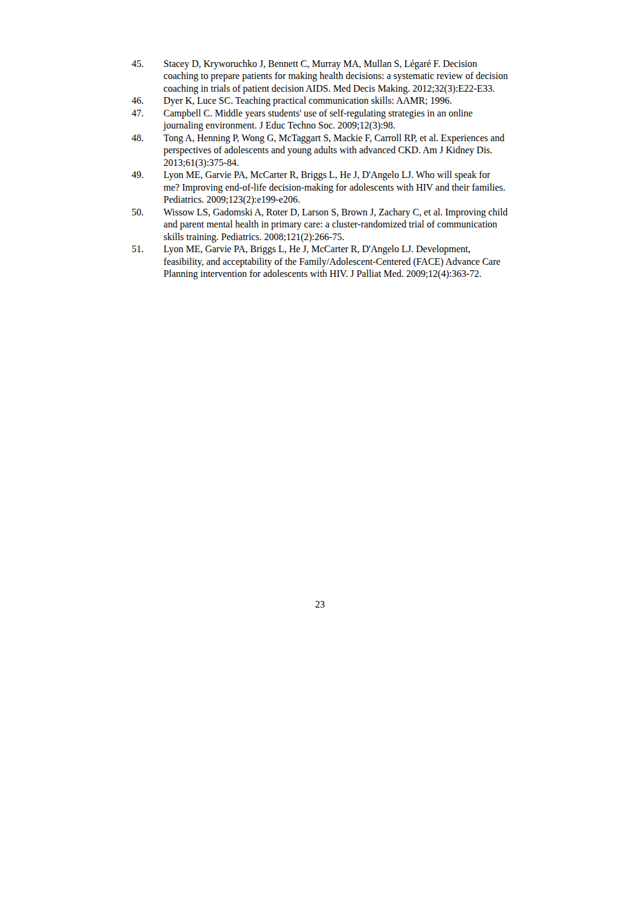45. Stacey D, Kryworuchko J, Bennett C, Murray MA, Mullan S, Légaré F. Decision coaching to prepare patients for making health decisions: a systematic review of decision coaching in trials of patient decision AIDS. Med Decis Making. 2012;32(3):E22-E33.
46. Dyer K, Luce SC. Teaching practical communication skills: AAMR; 1996.
47. Campbell C. Middle years students' use of self-regulating strategies in an online journaling environment. J Educ Techno Soc. 2009;12(3):98.
48. Tong A, Henning P, Wong G, McTaggart S, Mackie F, Carroll RP, et al. Experiences and perspectives of adolescents and young adults with advanced CKD. Am J Kidney Dis. 2013;61(3):375-84.
49. Lyon ME, Garvie PA, McCarter R, Briggs L, He J, D'Angelo LJ. Who will speak for me? Improving end-of-life decision-making for adolescents with HIV and their families. Pediatrics. 2009;123(2):e199-e206.
50. Wissow LS, Gadomski A, Roter D, Larson S, Brown J, Zachary C, et al. Improving child and parent mental health in primary care: a cluster-randomized trial of communication skills training. Pediatrics. 2008;121(2):266-75.
51. Lyon ME, Garvie PA, Briggs L, He J, McCarter R, D'Angelo LJ. Development, feasibility, and acceptability of the Family/Adolescent-Centered (FACE) Advance Care Planning intervention for adolescents with HIV. J Palliat Med. 2009;12(4):363-72.
23